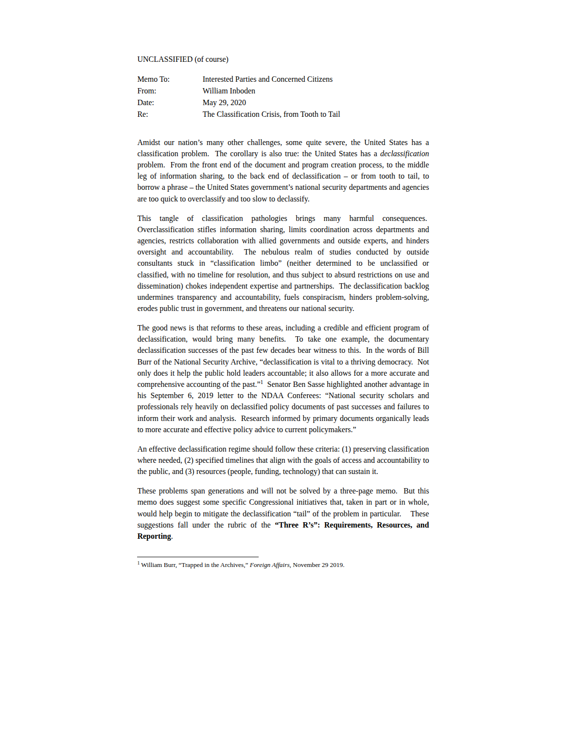UNCLASSIFIED (of course)
| Memo To: | Interested Parties and Concerned Citizens |
| From: | William Inboden |
| Date: | May 29, 2020 |
| Re: | The Classification Crisis, from Tooth to Tail |
Amidst our nation’s many other challenges, some quite severe, the United States has a classification problem. The corollary is also true: the United States has a declassification problem. From the front end of the document and program creation process, to the middle leg of information sharing, to the back end of declassification – or from tooth to tail, to borrow a phrase – the United States government’s national security departments and agencies are too quick to overclassify and too slow to declassify.
This tangle of classification pathologies brings many harmful consequences. Overclassification stifles information sharing, limits coordination across departments and agencies, restricts collaboration with allied governments and outside experts, and hinders oversight and accountability. The nebulous realm of studies conducted by outside consultants stuck in “classification limbo” (neither determined to be unclassified or classified, with no timeline for resolution, and thus subject to absurd restrictions on use and dissemination) chokes independent expertise and partnerships. The declassification backlog undermines transparency and accountability, fuels conspiracism, hinders problem-solving, erodes public trust in government, and threatens our national security.
The good news is that reforms to these areas, including a credible and efficient program of declassification, would bring many benefits. To take one example, the documentary declassification successes of the past few decades bear witness to this. In the words of Bill Burr of the National Security Archive, “declassification is vital to a thriving democracy. Not only does it help the public hold leaders accountable; it also allows for a more accurate and comprehensive accounting of the past.”1 Senator Ben Sasse highlighted another advantage in his September 6, 2019 letter to the NDAA Conferees: “National security scholars and professionals rely heavily on declassified policy documents of past successes and failures to inform their work and analysis. Research informed by primary documents organically leads to more accurate and effective policy advice to current policymakers.”
An effective declassification regime should follow these criteria: (1) preserving classification where needed, (2) specified timelines that align with the goals of access and accountability to the public, and (3) resources (people, funding, technology) that can sustain it.
These problems span generations and will not be solved by a three-page memo. But this memo does suggest some specific Congressional initiatives that, taken in part or in whole, would help begin to mitigate the declassification “tail” of the problem in particular. These suggestions fall under the rubric of the “Three R’s”: Requirements, Resources, and Reporting.
1 William Burr, “Trapped in the Archives,” Foreign Affairs, November 29 2019.